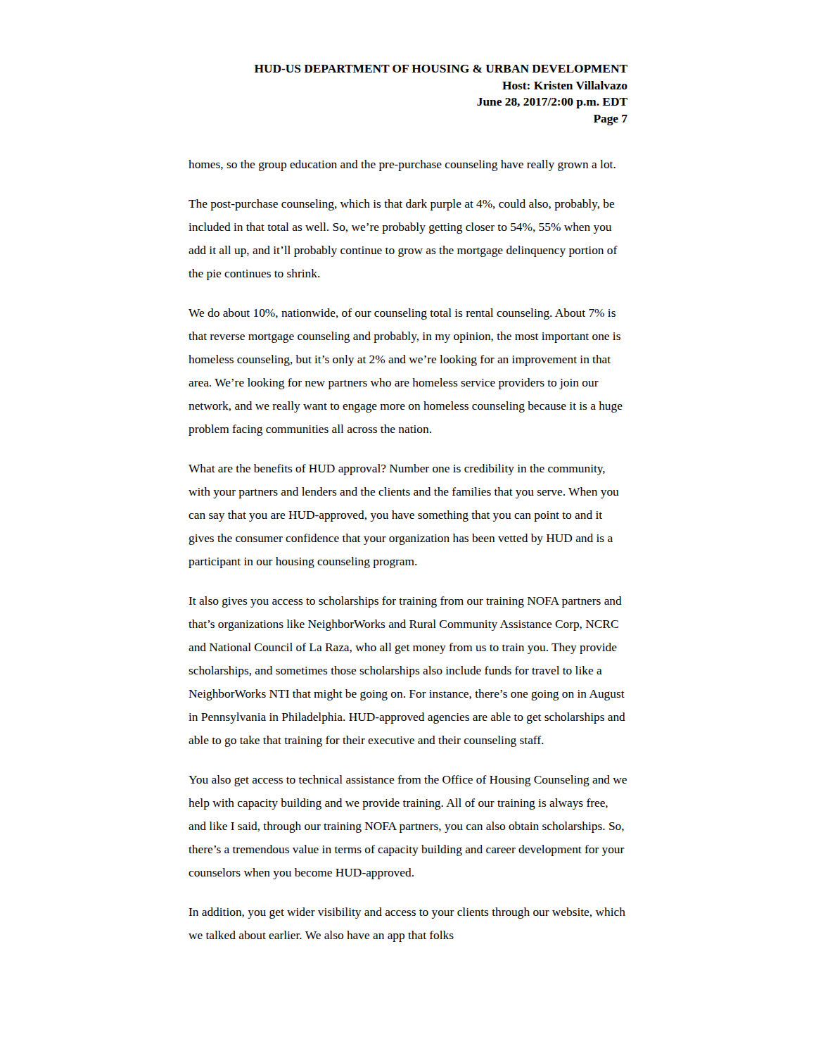HUD-US DEPARTMENT OF HOUSING & URBAN DEVELOPMENT Host: Kristen Villalvazo June 28, 2017/2:00 p.m. EDT Page 7
homes, so the group education and the pre-purchase counseling have really grown a lot.
The post-purchase counseling, which is that dark purple at 4%, could also, probably, be included in that total as well. So, we’re probably getting closer to 54%, 55% when you add it all up, and it’ll probably continue to grow as the mortgage delinquency portion of the pie continues to shrink.
We do about 10%, nationwide, of our counseling total is rental counseling. About 7% is that reverse mortgage counseling and probably, in my opinion, the most important one is homeless counseling, but it’s only at 2% and we’re looking for an improvement in that area. We’re looking for new partners who are homeless service providers to join our network, and we really want to engage more on homeless counseling because it is a huge problem facing communities all across the nation.
What are the benefits of HUD approval? Number one is credibility in the community, with your partners and lenders and the clients and the families that you serve. When you can say that you are HUD-approved, you have something that you can point to and it gives the consumer confidence that your organization has been vetted by HUD and is a participant in our housing counseling program.
It also gives you access to scholarships for training from our training NOFA partners and that’s organizations like NeighborWorks and Rural Community Assistance Corp, NCRC and National Council of La Raza, who all get money from us to train you. They provide scholarships, and sometimes those scholarships also include funds for travel to like a NeighborWorks NTI that might be going on. For instance, there’s one going on in August in Pennsylvania in Philadelphia. HUD-approved agencies are able to get scholarships and able to go take that training for their executive and their counseling staff.
You also get access to technical assistance from the Office of Housing Counseling and we help with capacity building and we provide training. All of our training is always free, and like I said, through our training NOFA partners, you can also obtain scholarships. So, there’s a tremendous value in terms of capacity building and career development for your counselors when you become HUD-approved.
In addition, you get wider visibility and access to your clients through our website, which we talked about earlier. We also have an app that folks